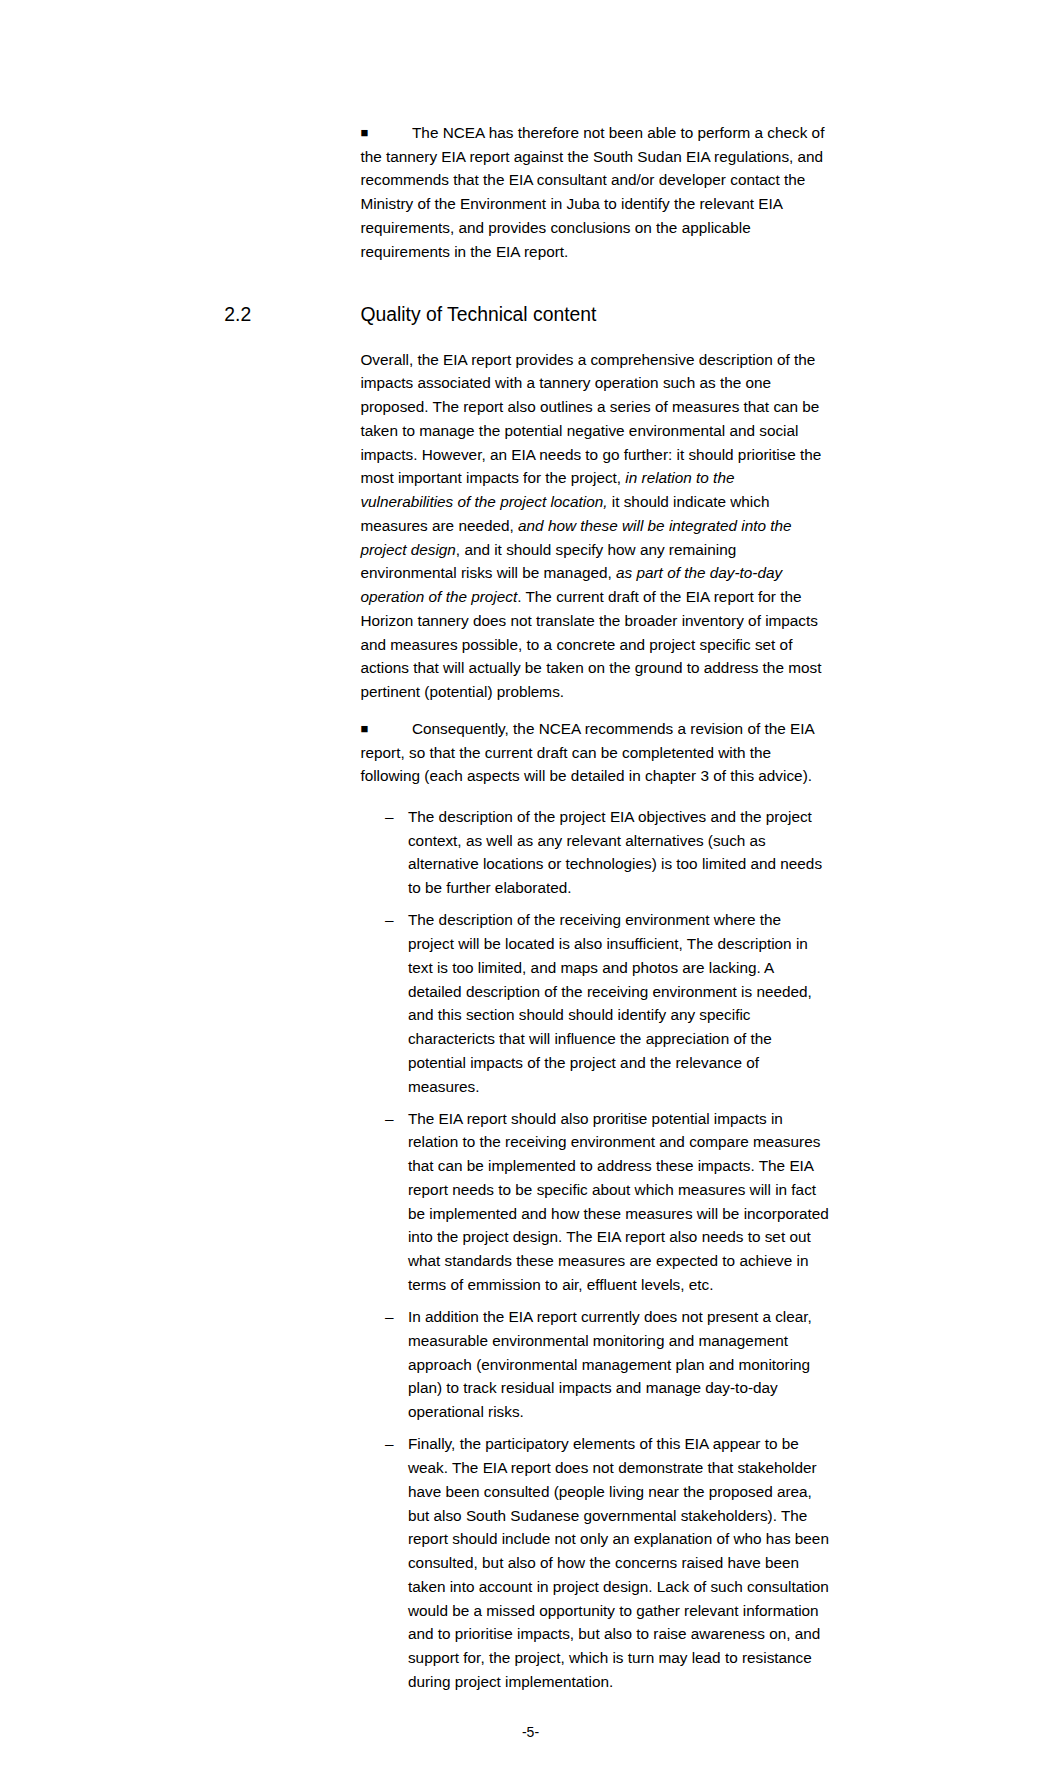■ The NCEA has therefore not been able to perform a check of the tannery EIA report against the South Sudan EIA regulations, and recommends that the EIA consultant and/or developer contact the Ministry of the Environment in Juba to identify the relevant EIA requirements, and provides conclusions on the applicable requirements in the EIA report.
2.2 Quality of Technical content
Overall, the EIA report provides a comprehensive description of the impacts associated with a tannery operation such as the one proposed. The report also outlines a series of measures that can be taken to manage the potential negative environmental and social impacts. However, an EIA needs to go further: it should prioritise the most important impacts for the project, in relation to the vulnerabilities of the project location, it should indicate which measures are needed, and how these will be integrated into the project design, and it should specify how any remaining environmental risks will be managed, as part of the day-to-day operation of the project. The current draft of the EIA report for the Horizon tannery does not translate the broader inventory of impacts and measures possible, to a concrete and project specific set of actions that will actually be taken on the ground to address the most pertinent (potential) problems.
■ Consequently, the NCEA recommends a revision of the EIA report, so that the current draft can be completented with the following (each aspects will be detailed in chapter 3 of this advice).
The description of the project EIA objectives and the project context, as well as any relevant alternatives (such as alternative locations or technologies) is too limited and needs to be further elaborated.
The description of the receiving environment where the project will be located is also insufficient, The description in text is too limited, and maps and photos are lacking. A detailed description of the receiving environment is needed, and this section should should identify any specific charactericts that will influence the appreciation of the potential impacts of the project and the relevance of measures.
The EIA report should also proritise potential impacts in relation to the receiving environment and compare measures that can be implemented to address these impacts. The EIA report needs to be specific about which measures will in fact be implemented and how these measures will be incorporated into the project design. The EIA report also needs to set out what standards these measures are expected to achieve in terms of emmission to air, effluent levels, etc.
In addition the EIA report currently does not present a clear, measurable environmental monitoring and management approach (environmental management plan and monitoring plan) to track residual impacts and manage day-to-day operational risks.
Finally, the participatory elements of this EIA appear to be weak. The EIA report does not demonstrate that stakeholder have been consulted (people living near the proposed area, but also South Sudanese governmental stakeholders). The report should include not only an explanation of who has been consulted, but also of how the concerns raised have been taken into account in project design. Lack of such consultation would be a missed opportunity to gather relevant information and to prioritise impacts, but also to raise awareness on, and support for, the project, which is turn may lead to resistance during project implementation.
-5-